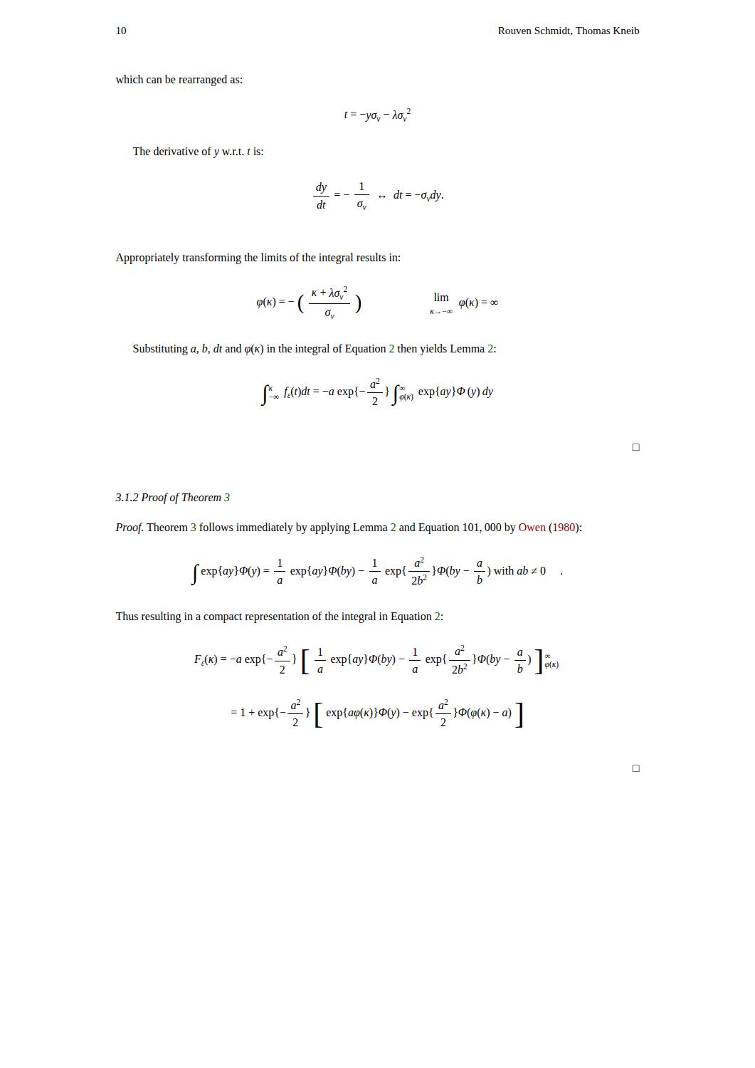10 Rouven Schmidt, Thomas Kneib
which can be rearranged as:
t = −yσv − λσv2
The derivative of y w.r.t. t is:
dy dt = − 1 σv ↔ dt = −σvdy.
Appropriately transforming the limits of the integral results in:
φ(κ) = − ( κ + λσv2 σv ) lim κ→−∞ φ(κ) = ∞
Substituting a, b, dt and φ(κ) in the integral of Equation 2 then yields Lemma 2:
∫κ−∞ fε(t)dt = −a exp{−a22} ∫∞φ(κ) exp{ay}Φ (y) dy
□
3.1.2 Proof of Theorem 3
Proof. Theorem 3 follows immediately by applying Lemma 2 and Equation 101, 000 by Owen (1980):
∫ exp{ay}Φ(y) = 1 a exp{ay}Φ(by) − 1 a exp{a22b2}Φ(by − ab) with ab ≠ 0 .
Thus resulting in a compact representation of the integral in Equation 2:
Fε(κ) = −a exp{−a22} [ 1 a exp{ay}Φ(by) − 1 a exp{a22b2}Φ(by − ab) ]∞φ(κ)
= 1 + exp{−a22} [ exp{aφ(κ)}Φ(y) − exp{a22}Φ(φ(κ) − a) ]
□